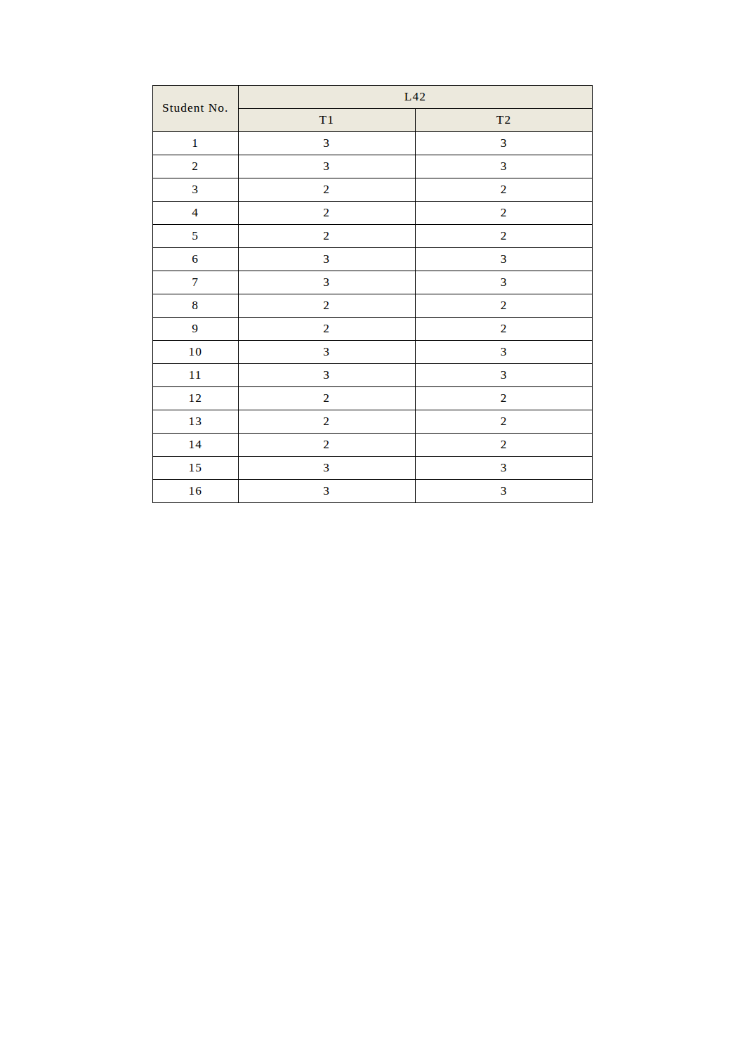| Student No. | L42 |
| --- | --- |
| T1 | T2 |
| 1 | 3 | 3 |
| 2 | 3 | 3 |
| 3 | 2 | 2 |
| 4 | 2 | 2 |
| 5 | 2 | 2 |
| 6 | 3 | 3 |
| 7 | 3 | 3 |
| 8 | 2 | 2 |
| 9 | 2 | 2 |
| 10 | 3 | 3 |
| 11 | 3 | 3 |
| 12 | 2 | 2 |
| 13 | 2 | 2 |
| 14 | 2 | 2 |
| 15 | 3 | 3 |
| 16 | 3 | 3 |